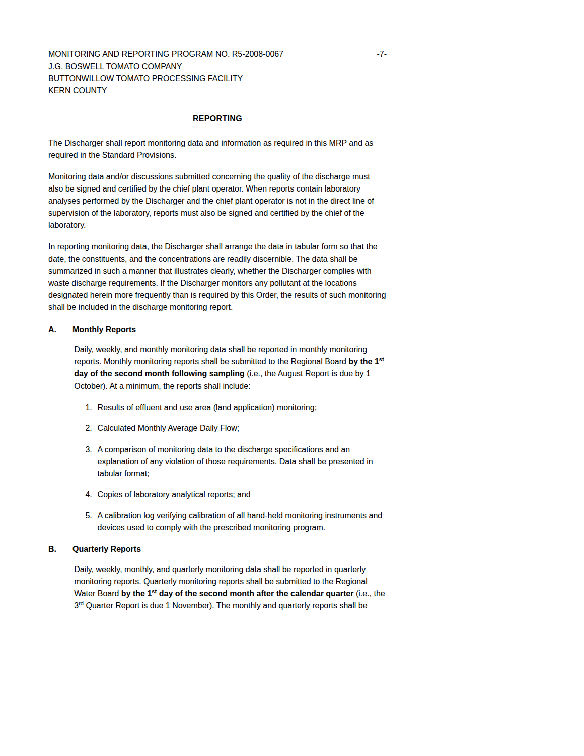-7-MONITORING AND REPORTING PROGRAM NO. R5-2008-0067
J.G. BOSWELL TOMATO COMPANY
BUTTONWILLOW TOMATO PROCESSING FACILITY
KERN COUNTY
REPORTING
The Discharger shall report monitoring data and information as required in this MRP and as required in the Standard Provisions.
Monitoring data and/or discussions submitted concerning the quality of the discharge must also be signed and certified by the chief plant operator. When reports contain laboratory analyses performed by the Discharger and the chief plant operator is not in the direct line of supervision of the laboratory, reports must also be signed and certified by the chief of the laboratory.
In reporting monitoring data, the Discharger shall arrange the data in tabular form so that the date, the constituents, and the concentrations are readily discernible. The data shall be summarized in such a manner that illustrates clearly, whether the Discharger complies with waste discharge requirements. If the Discharger monitors any pollutant at the locations designated herein more frequently than is required by this Order, the results of such monitoring shall be included in the discharge monitoring report.
A. Monthly Reports
Daily, weekly, and monthly monitoring data shall be reported in monthly monitoring reports. Monthly monitoring reports shall be submitted to the Regional Board by the 1st day of the second month following sampling (i.e., the August Report is due by 1 October). At a minimum, the reports shall include:
Results of effluent and use area (land application) monitoring;
Calculated Monthly Average Daily Flow;
A comparison of monitoring data to the discharge specifications and an explanation of any violation of those requirements. Data shall be presented in tabular format;
Copies of laboratory analytical reports; and
A calibration log verifying calibration of all hand-held monitoring instruments and devices used to comply with the prescribed monitoring program.
B. Quarterly Reports
Daily, weekly, monthly, and quarterly monitoring data shall be reported in quarterly monitoring reports. Quarterly monitoring reports shall be submitted to the Regional Water Board by the 1st day of the second month after the calendar quarter (i.e., the 3rd Quarter Report is due 1 November). The monthly and quarterly reports shall be